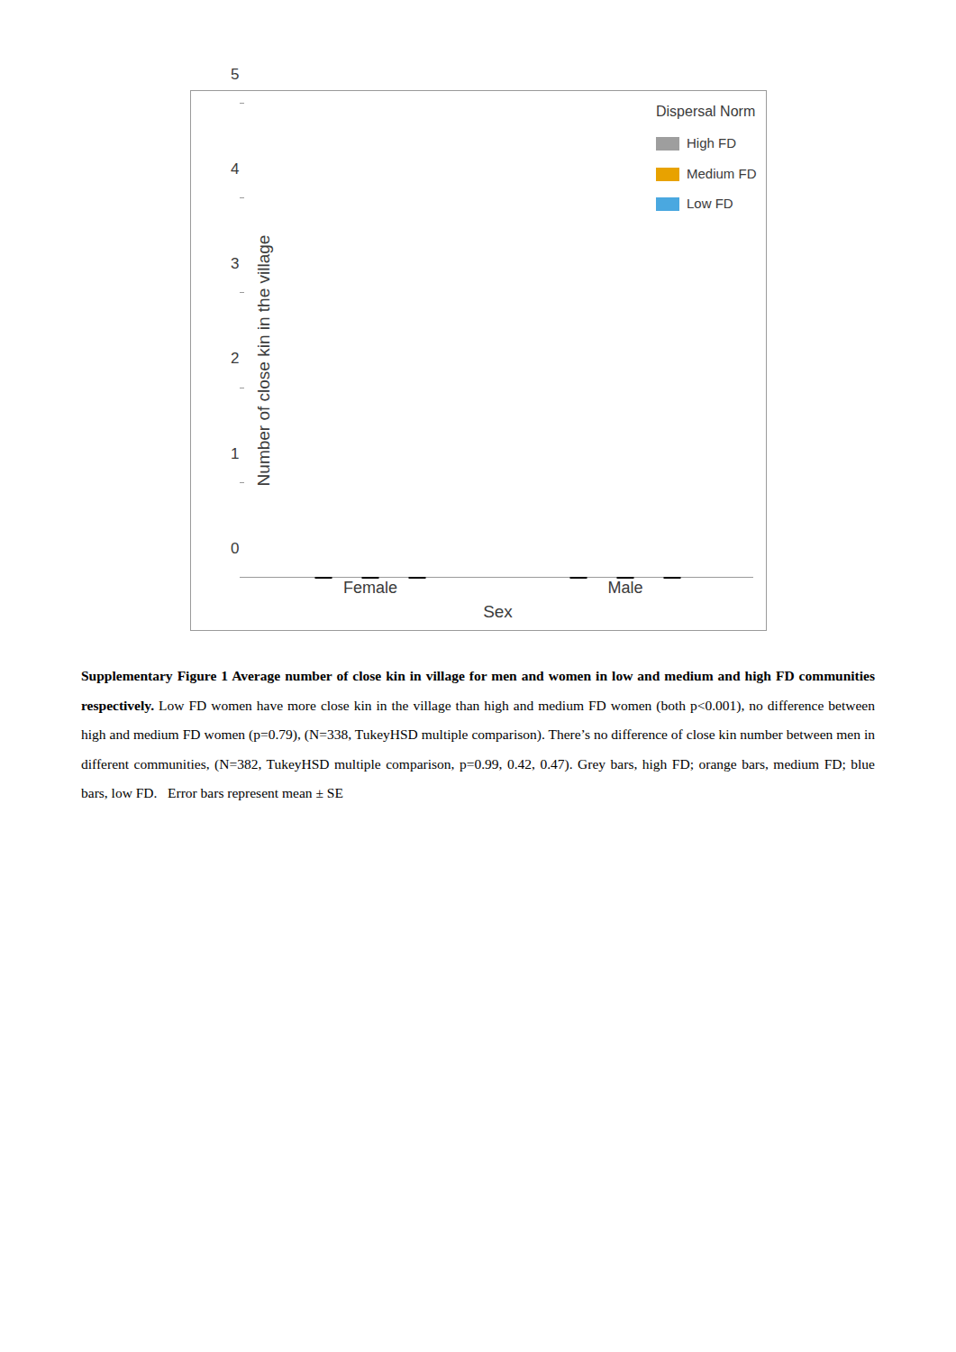Dispersal Norm
High FD
Medium FD
Low FD
Number of close kin in the village
0
1
2
3
4
5
Female
Male
Sex
Supplementary Figure 1 Average number of close kin in village for men and women in low and medium and high FD communities respectively. Low FD women have more close kin in the village than high and medium FD women (both p<0.001), no difference between high and medium FD women (p=0.79), (N=338, TukeyHSD multiple comparison). There’s no difference of close kin number between men in different communities, (N=382, TukeyHSD multiple comparison, p=0.99, 0.42, 0.47). Grey bars, high FD; orange bars, medium FD; blue bars, low FD. Error bars represent mean ± SE